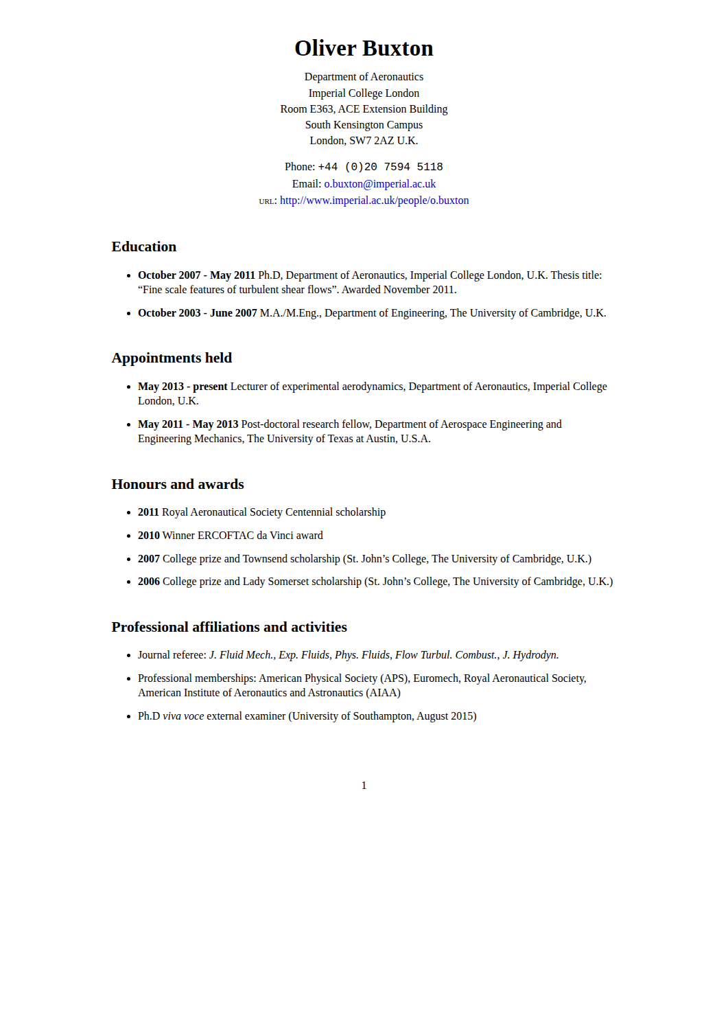Oliver Buxton
Department of Aeronautics
Imperial College London
Room E363, ACE Extension Building
South Kensington Campus
London, SW7 2AZ U.K.
Phone: +44 (0)20 7594 5118
Email: o.buxton@imperial.ac.uk
url: http://www.imperial.ac.uk/people/o.buxton
Education
October 2007 - May 2011 Ph.D, Department of Aeronautics, Imperial College London, U.K. Thesis title: “Fine scale features of turbulent shear flows”. Awarded November 2011.
October 2003 - June 2007 M.A./M.Eng., Department of Engineering, The University of Cambridge, U.K.
Appointments held
May 2013 - present Lecturer of experimental aerodynamics, Department of Aeronautics, Imperial College London, U.K.
May 2011 - May 2013 Post-doctoral research fellow, Department of Aerospace Engineering and Engineering Mechanics, The University of Texas at Austin, U.S.A.
Honours and awards
2011 Royal Aeronautical Society Centennial scholarship
2010 Winner ERCOFTAC da Vinci award
2007 College prize and Townsend scholarship (St. John’s College, The University of Cambridge, U.K.)
2006 College prize and Lady Somerset scholarship (St. John’s College, The University of Cambridge, U.K.)
Professional affiliations and activities
Journal referee: J. Fluid Mech., Exp. Fluids, Phys. Fluids, Flow Turbul. Combust., J. Hydrodyn.
Professional memberships: American Physical Society (APS), Euromech, Royal Aeronautical Society, American Institute of Aeronautics and Astronautics (AIAA)
Ph.D viva voce external examiner (University of Southampton, August 2015)
1